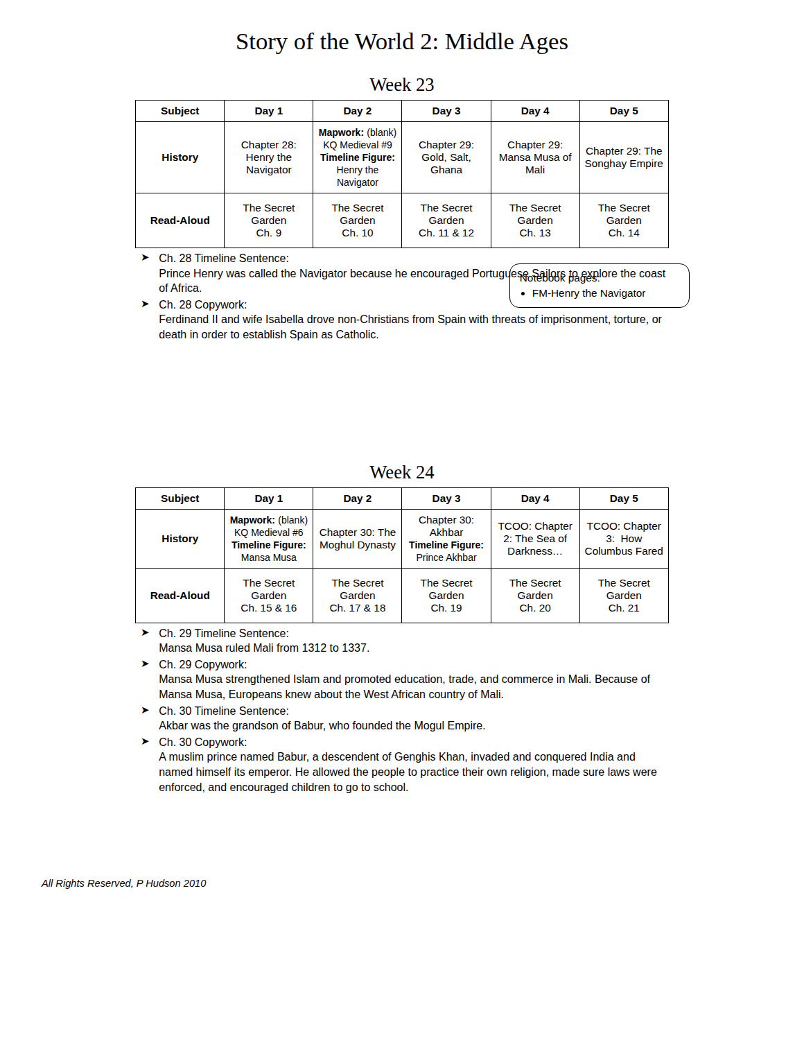Story of the World 2: Middle Ages
Week 23
| Subject | Day 1 | Day 2 | Day 3 | Day 4 | Day 5 |
| --- | --- | --- | --- | --- | --- |
| History | Chapter 28: Henry the Navigator | Mapwork: (blank) KQ Medieval #9 Timeline Figure: Henry the Navigator | Chapter 29: Gold, Salt, Ghana | Chapter 29: Mansa Musa of Mali | Chapter 29: The Songhay Empire |
| Read-Aloud | The Secret Garden Ch. 9 | The Secret Garden Ch. 10 | The Secret Garden Ch. 11 & 12 | The Secret Garden Ch. 13 | The Secret Garden Ch. 14 |
Ch. 28 Timeline Sentence: Prince Henry was called the Navigator because he encouraged Portuguese Sailors to explore the coast of Africa.
Ch. 28 Copywork: Ferdinand II and wife Isabella drove non-Christians from Spain with threats of imprisonment, torture, or death in order to establish Spain as Catholic.
Notebook pages:
FM-Henry the Navigator
Week 24
| Subject | Day 1 | Day 2 | Day 3 | Day 4 | Day 5 |
| --- | --- | --- | --- | --- | --- |
| History | Mapwork: (blank) KQ Medieval #6 Timeline Figure: Mansa Musa | Chapter 30: The Moghul Dynasty | Chapter 30: Akhbar Timeline Figure: Prince Akhbar | TCOO: Chapter 2: The Sea of Darkness… | TCOO: Chapter 3: How Columbus Fared |
| Read-Aloud | The Secret Garden Ch. 15 & 16 | The Secret Garden Ch. 17 & 18 | The Secret Garden Ch. 19 | The Secret Garden Ch. 20 | The Secret Garden Ch. 21 |
Ch. 29 Timeline Sentence: Mansa Musa ruled Mali from 1312 to 1337.
Ch. 29 Copywork: Mansa Musa strengthened Islam and promoted education, trade, and commerce in Mali. Because of Mansa Musa, Europeans knew about the West African country of Mali.
Ch. 30 Timeline Sentence: Akbar was the grandson of Babur, who founded the Mogul Empire.
Ch. 30 Copywork: A muslim prince named Babur, a descendent of Genghis Khan, invaded and conquered India and named himself its emperor. He allowed the people to practice their own religion, made sure laws were enforced, and encouraged children to go to school.
All Rights Reserved, P Hudson 2010